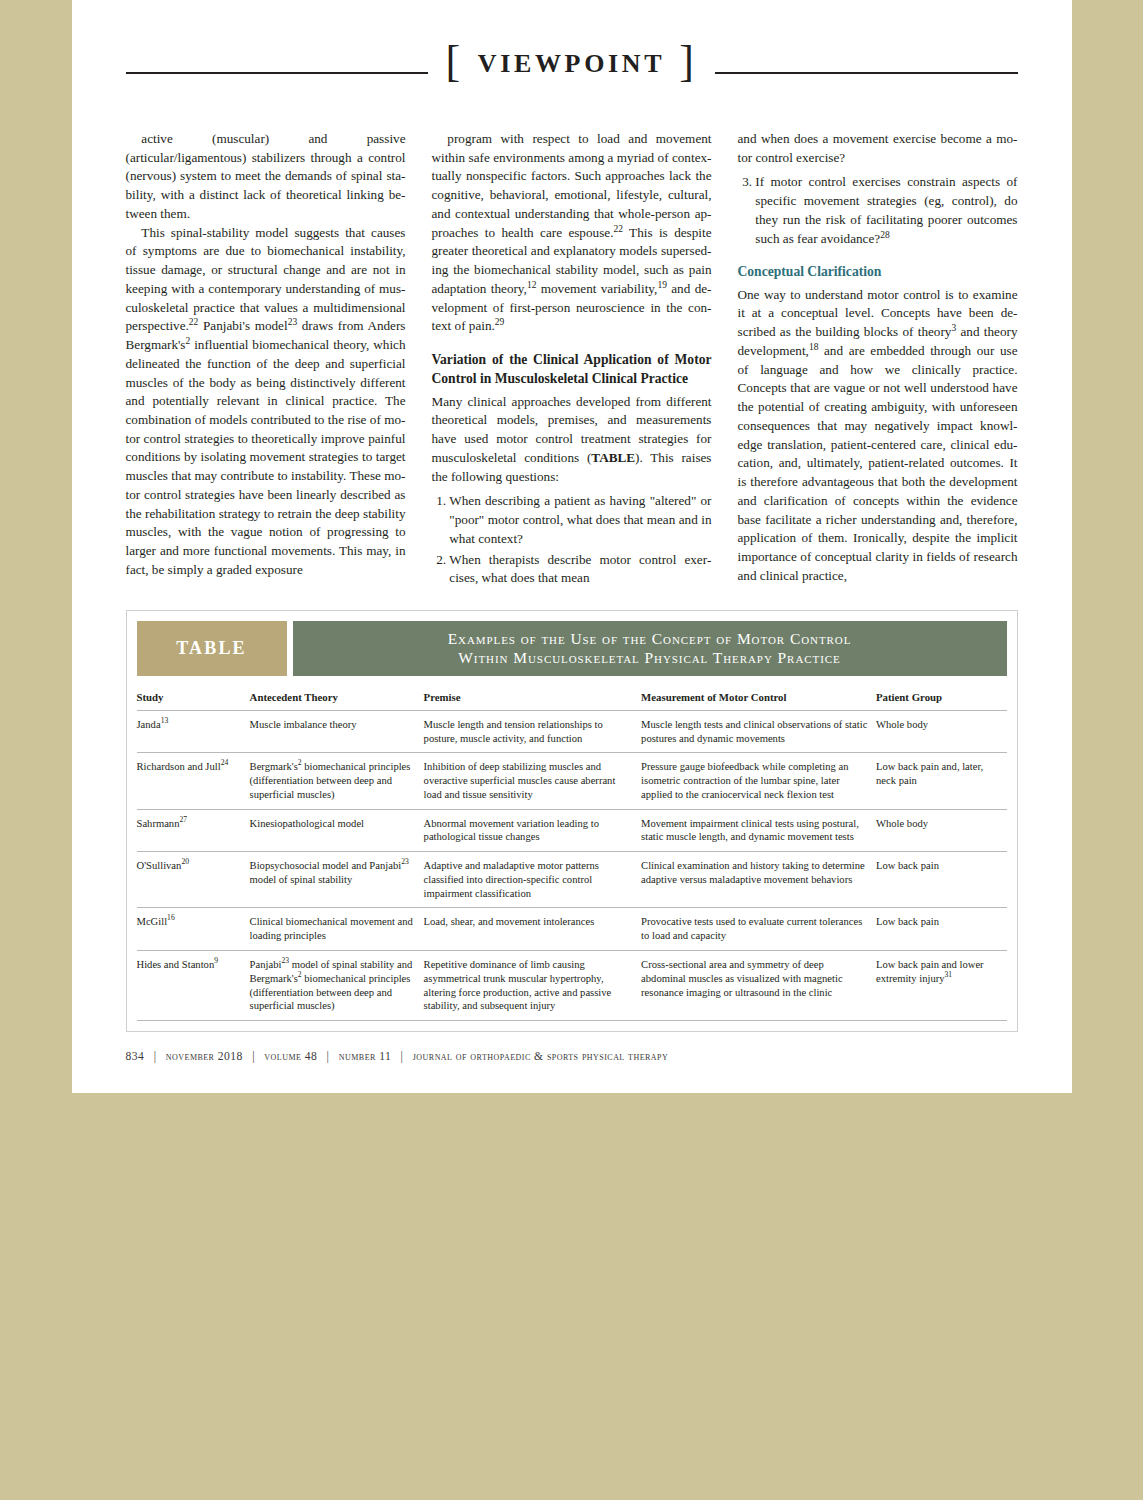[VIEWPOINT]
active (muscular) and passive (articular/ligamentous) stabilizers through a control (nervous) system to meet the demands of spinal stability, with a distinct lack of theoretical linking between them.
This spinal-stability model suggests that causes of symptoms are due to biomechanical instability, tissue damage, or structural change and are not in keeping with a contemporary understanding of musculoskeletal practice that values a multidimensional perspective.22 Panjabi's model23 draws from Anders Bergmark's2 influential biomechanical theory, which delineated the function of the deep and superficial muscles of the body as being distinctively different and potentially relevant in clinical practice. The combination of models contributed to the rise of motor control strategies to theoretically improve painful conditions by isolating movement strategies to target muscles that may contribute to instability. These motor control strategies have been linearly described as the rehabilitation strategy to retrain the deep stability muscles, with the vague notion of progressing to larger and more functional movements. This may, in fact, be simply a graded exposure
program with respect to load and movement within safe environments among a myriad of contextually nonspecific factors. Such approaches lack the cognitive, behavioral, emotional, lifestyle, cultural, and contextual understanding that whole-person approaches to health care espouse.22 This is despite greater theoretical and explanatory models superseding the biomechanical stability model, such as pain adaptation theory,12 movement variability,19 and development of first-person neuroscience in the context of pain.29
Variation of the Clinical Application of Motor Control in Musculoskeletal Clinical Practice
Many clinical approaches developed from different theoretical models, premises, and measurements have used motor control treatment strategies for musculoskeletal conditions (TABLE). This raises the following questions:
When describing a patient as having "altered" or "poor" motor control, what does that mean and in what context?
When therapists describe motor control exercises, what does that mean
and when does a movement exercise become a motor control exercise?
If motor control exercises constrain aspects of specific movement strategies (eg, control), do they run the risk of facilitating poorer outcomes such as fear avoidance?28
Conceptual Clarification
One way to understand motor control is to examine it at a conceptual level. Concepts have been described as the building blocks of theory3 and theory development,18 and are embedded through our use of language and how we clinically practice. Concepts that are vague or not well understood have the potential of creating ambiguity, with unforeseen consequences that may negatively impact knowledge translation, patient-centered care, clinical education, and, ultimately, patient-related outcomes. It is therefore advantageous that both the development and clarification of concepts within the evidence base facilitate a richer understanding and, therefore, application of them. Ironically, despite the implicit importance of conceptual clarity in fields of research and clinical practice,
TABLE
Examples of the Use of the Concept of Motor Control
Within Musculoskeletal Physical Therapy Practice
| Study | Antecedent Theory | Premise | Measurement of Motor Control | Patient Group |
| --- | --- | --- | --- | --- |
| Janda 13 | Muscle imbalance theory | Muscle length and tension relationships to posture, muscle activity, and function | Muscle length tests and clinical observations of static postures and dynamic movements | Whole body |
| Richardson and Jull 24 | Bergmark's 2 biomechanical principles (differentiation between deep and superficial muscles) | Inhibition of deep stabilizing muscles and overactive superficial muscles cause aberrant load and tissue sensitivity | Pressure gauge biofeedback while completing an isometric contraction of the lumbar spine, later applied to the craniocervical neck flexion test | Low back pain and, later, neck pain |
| Sahrmann 27 | Kinesiopathological model | Abnormal movement variation leading to pathological tissue changes | Movement impairment clinical tests using postural, static muscle length, and dynamic movement tests | Whole body |
| O'Sullivan 20 | Biopsychosocial model and Panjabi 23 model of spinal stability | Adaptive and maladaptive motor patterns classified into direction-specific control impairment classification | Clinical examination and history taking to determine adaptive versus maladaptive movement behaviors | Low back pain |
| McGill 16 | Clinical biomechanical movement and loading principles | Load, shear, and movement intolerances | Provocative tests used to evaluate current tolerances to load and capacity | Low back pain |
| Hides and Stanton 9 | Panjabi 23 model of spinal stability and Bergmark's 2 biomechanical principles (differentiation between deep and superficial muscles) | Repetitive dominance of limb causing asymmetrical trunk muscular hypertrophy, altering force production, active and passive stability, and subsequent injury | Cross-sectional area and symmetry of deep abdominal muscles as visualized with magnetic resonance imaging or ultrasound in the clinic | Low back pain and lower extremity injury 31 |
834 | november 2018 | volume 48 | number 11 | journal of orthopaedic & sports physical therapy